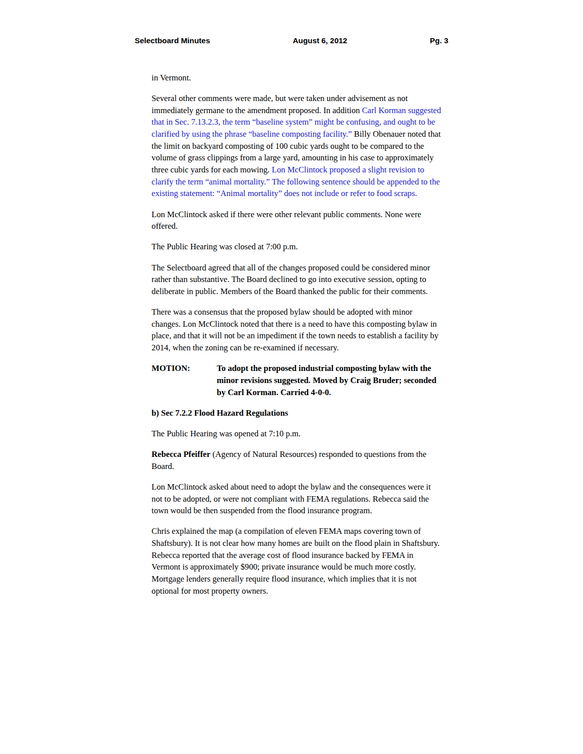Selectboard Minutes August 6, 2012 Pg. 3
in Vermont.
Several other comments were made, but were taken under advisement as not immediately germane to the amendment proposed. In addition Carl Korman suggested that in Sec. 7.13.2.3, the term “baseline system” might be confusing, and ought to be clarified by using the phrase “baseline composting facility.” Billy Obenauer noted that the limit on backyard composting of 100 cubic yards ought to be compared to the volume of grass clippings from a large yard, amounting in his case to approximately three cubic yards for each mowing. Lon McClintock proposed a slight revision to clarify the term “animal mortality.” The following sentence should be appended to the existing statement: “Animal mortality” does not include or refer to food scraps.
Lon McClintock asked if there were other relevant public comments. None were offered.
The Public Hearing was closed at 7:00 p.m.
The Selectboard agreed that all of the changes proposed could be considered minor rather than substantive. The Board declined to go into executive session, opting to deliberate in public. Members of the Board thanked the public for their comments.
There was a consensus that the proposed bylaw should be adopted with minor changes. Lon McClintock noted that there is a need to have this composting bylaw in place, and that it will not be an impediment if the town needs to establish a facility by 2014, when the zoning can be re-examined if necessary.
MOTION: To adopt the proposed industrial composting bylaw with the minor revisions suggested. Moved by Craig Bruder; seconded by Carl Korman. Carried 4-0-0.
b) Sec 7.2.2 Flood Hazard Regulations
The Public Hearing was opened at 7:10 p.m.
Rebecca Pfeiffer (Agency of Natural Resources) responded to questions from the Board.
Lon McClintock asked about need to adopt the bylaw and the consequences were it not to be adopted, or were not compliant with FEMA regulations. Rebecca said the town would be then suspended from the flood insurance program.
Chris explained the map (a compilation of eleven FEMA maps covering town of Shaftsbury). It is not clear how many homes are built on the flood plain in Shaftsbury. Rebecca reported that the average cost of flood insurance backed by FEMA in Vermont is approximately $900; private insurance would be much more costly. Mortgage lenders generally require flood insurance, which implies that it is not optional for most property owners.